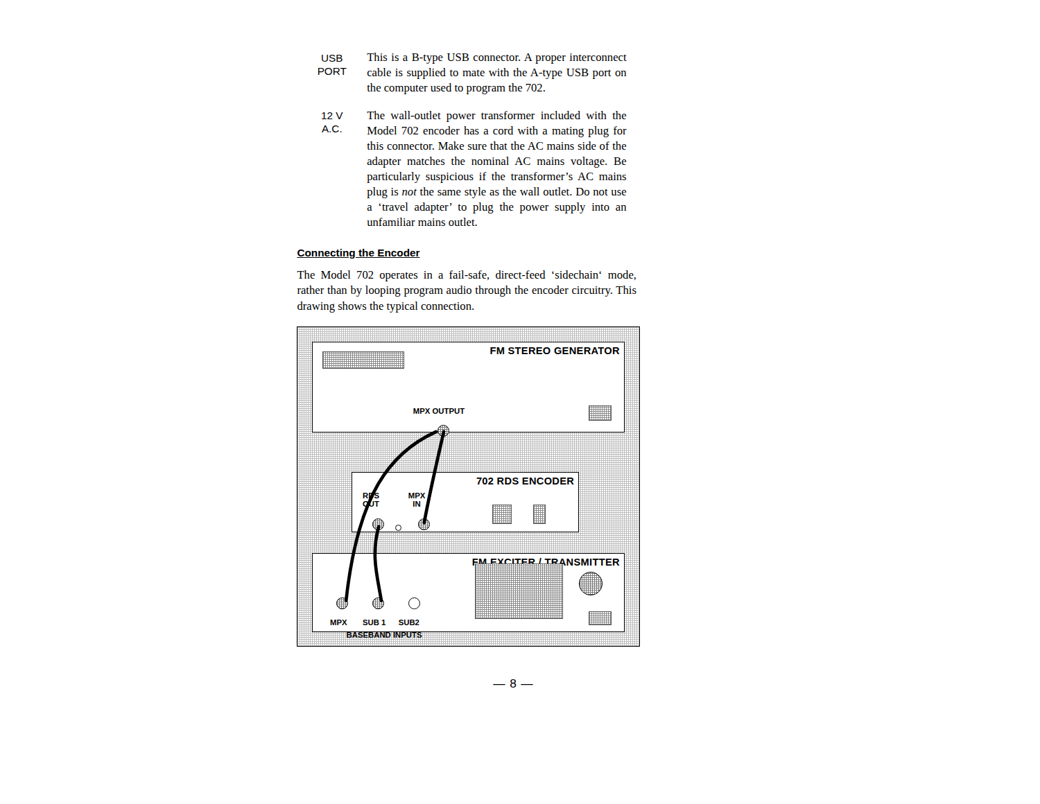USB
PORT
This is a B-type USB connector. A proper interconnect cable is supplied to mate with the A-type USB port on the computer used to program the 702.
12 V
A.C.
The wall-outlet power transformer included with the Model 702 encoder has a cord with a mating plug for this connector. Make sure that the AC mains side of the adapter matches the nominal AC mains voltage. Be particularly suspicious if the transformer’s AC mains plug is not the same style as the wall outlet. Do not use a ‘travel adapter’ to plug the power supply into an unfamiliar mains outlet.
Connecting the Encoder
The Model 702 operates in a fail-safe, direct-feed ‘sidechain‘ mode, rather than by looping program audio through the encoder circuitry. This drawing shows the typical connection.
FM STEREO GENERATOR
MPX OUTPUT
702 RDS ENCODER
RDS
OUT
MPX
IN
FM EXCITER / TRANSMITTER
MPX
SUB 1
SUB2
BASEBAND INPUTS
— 8 —